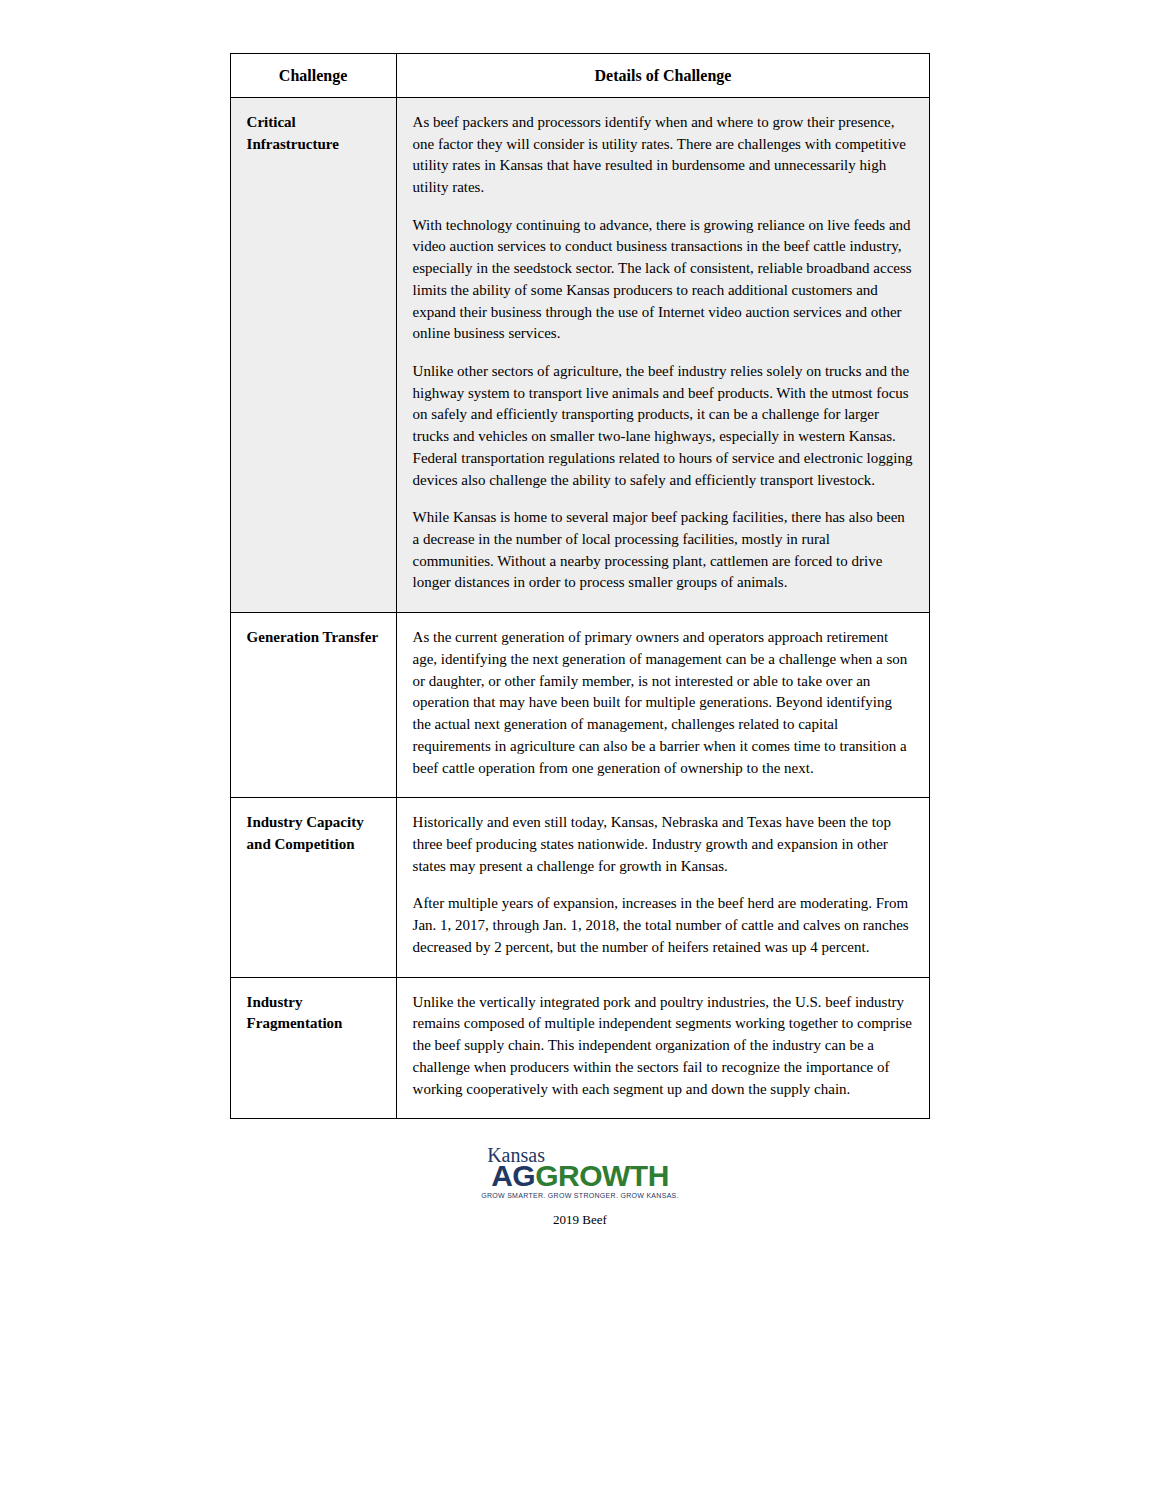| Challenge | Details of Challenge |
| --- | --- |
| Critical Infrastructure | As beef packers and processors identify when and where to grow their presence, one factor they will consider is utility rates. There are challenges with competitive utility rates in Kansas that have resulted in burdensome and unnecessarily high utility rates. With technology continuing to advance, there is growing reliance on live feeds and video auction services to conduct business transactions in the beef cattle industry, especially in the seedstock sector. The lack of consistent, reliable broadband access limits the ability of some Kansas producers to reach additional customers and expand their business through the use of Internet video auction services and other online business services. Unlike other sectors of agriculture, the beef industry relies solely on trucks and the highway system to transport live animals and beef products. With the utmost focus on safely and efficiently transporting products, it can be a challenge for larger trucks and vehicles on smaller two-lane highways, especially in western Kansas. Federal transportation regulations related to hours of service and electronic logging devices also challenge the ability to safely and efficiently transport livestock. While Kansas is home to several major beef packing facilities, there has also been a decrease in the number of local processing facilities, mostly in rural communities. Without a nearby processing plant, cattlemen are forced to drive longer distances in order to process smaller groups of animals. |
| Generation Transfer | As the current generation of primary owners and operators approach retirement age, identifying the next generation of management can be a challenge when a son or daughter, or other family member, is not interested or able to take over an operation that may have been built for multiple generations. Beyond identifying the actual next generation of management, challenges related to capital requirements in agriculture can also be a barrier when it comes time to transition a beef cattle operation from one generation of ownership to the next. |
| Industry Capacity and Competition | Historically and even still today, Kansas, Nebraska and Texas have been the top three beef producing states nationwide. Industry growth and expansion in other states may present a challenge for growth in Kansas. After multiple years of expansion, increases in the beef herd are moderating. From Jan. 1, 2017, through Jan. 1, 2018, the total number of cattle and calves on ranches decreased by 2 percent, but the number of heifers retained was up 4 percent. |
| Industry Fragmentation | Unlike the vertically integrated pork and poultry industries, the U.S. beef industry remains composed of multiple independent segments working together to comprise the beef supply chain. This independent organization of the industry can be a challenge when producers within the sectors fail to recognize the importance of working cooperatively with each segment up and down the supply chain. |
Kansas AG GROWTH GROW SMARTER. GROW STRONGER. GROW KANSAS.
2019 Beef